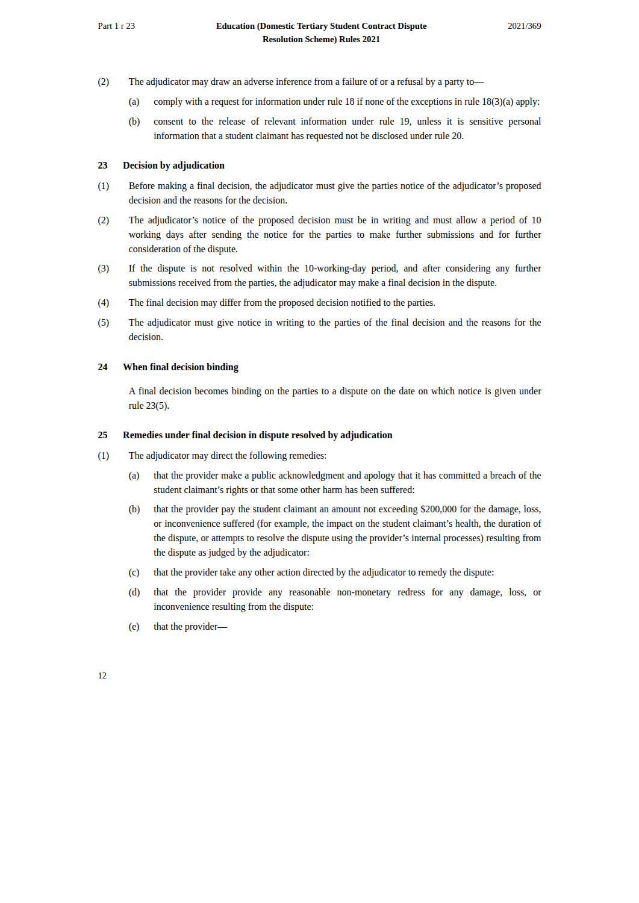Part 1 r 23
Education (Domestic Tertiary Student Contract Dispute
Resolution Scheme) Rules 2021
2021/369
(2)
The adjudicator may draw an adverse inference from a failure of or a refusal by a party to—
(a)
comply with a request for information under rule 18 if none of the exceptions in rule 18(3)(a) apply:
(b)
consent to the release of relevant information under rule 19, unless it is sensitive personal information that a student claimant has requested not be disclosed under rule 20.
23 Decision by adjudication
(1)
Before making a final decision, the adjudicator must give the parties notice of the adjudicator’s proposed decision and the reasons for the decision.
(2)
The adjudicator’s notice of the proposed decision must be in writing and must allow a period of 10 working days after sending the notice for the parties to make further submissions and for further consideration of the dispute.
(3)
If the dispute is not resolved within the 10-working-day period, and after considering any further submissions received from the parties, the adjudicator may make a final decision in the dispute.
(4)
The final decision may differ from the proposed decision notified to the parties.
(5)
The adjudicator must give notice in writing to the parties of the final decision and the reasons for the decision.
24 When final decision binding
A final decision becomes binding on the parties to a dispute on the date on which notice is given under rule 23(5).
25 Remedies under final decision in dispute resolved by adjudication
(1)
The adjudicator may direct the following remedies:
(a)
that the provider make a public acknowledgment and apology that it has committed a breach of the student claimant’s rights or that some other harm has been suffered:
(b)
that the provider pay the student claimant an amount not exceeding $200,000 for the damage, loss, or inconvenience suffered (for example, the impact on the student claimant’s health, the duration of the dispute, or attempts to resolve the dispute using the provider’s internal processes) resulting from the dispute as judged by the adjudicator:
(c)
that the provider take any other action directed by the adjudicator to remedy the dispute:
(d)
that the provider provide any reasonable non-monetary redress for any damage, loss, or inconvenience resulting from the dispute:
(e)
that the provider—
12